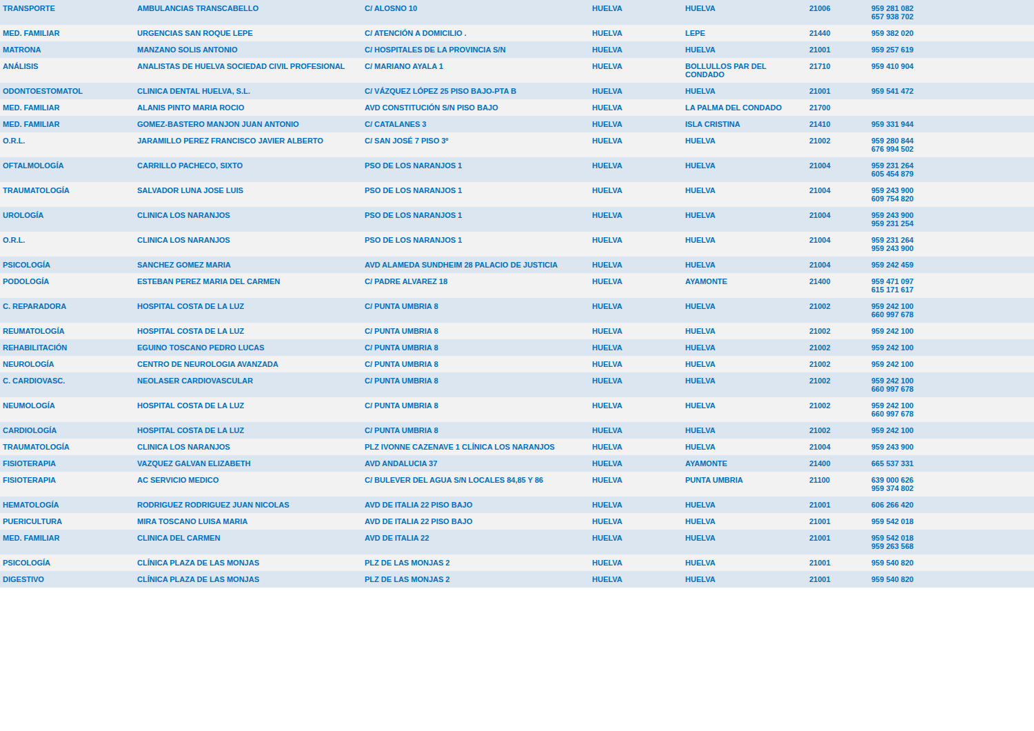| TRANSPORTE | AMBULANCIAS TRANSCABELLO | C/ ALOSNO 10 | HUELVA | HUELVA | 21006 | 959 281 082 657 938 702 |
| MED. FAMILIAR | URGENCIAS SAN ROQUE LEPE | C/ ATENCIÓN A DOMICILIO . | HUELVA | LEPE | 21440 | 959 382 020 |
| MATRONA | MANZANO SOLIS ANTONIO | C/ HOSPITALES DE LA PROVINCIA S/N | HUELVA | HUELVA | 21001 | 959 257 619 |
| ANÁLISIS | ANALISTAS DE HUELVA SOCIEDAD CIVIL PROFESIONAL | C/ MARIANO AYALA 1 | HUELVA | BOLLULLOS PAR DEL CONDADO | 21710 | 959 410 904 |
| ODONTOESTOMATOL | CLINICA DENTAL HUELVA, S.L. | C/ VÁZQUEZ LÓPEZ 25 PISO BAJO-PTA B | HUELVA | HUELVA | 21001 | 959 541 472 |
| MED. FAMILIAR | ALANIS PINTO MARIA ROCIO | AVD CONSTITUCIÓN S/N PISO BAJO | HUELVA | LA PALMA DEL CONDADO | 21700 | |
| MED. FAMILIAR | GOMEZ-BASTERO MANJON JUAN ANTONIO | C/ CATALANES 3 | HUELVA | ISLA CRISTINA | 21410 | 959 331 944 |
| O.R.L. | JARAMILLO PEREZ FRANCISCO JAVIER ALBERTO | C/ SAN JOSÉ 7 PISO 3º | HUELVA | HUELVA | 21002 | 959 280 844 676 994 502 |
| OFTALMOLOGÍA | CARRILLO PACHECO, SIXTO | PSO DE LOS NARANJOS 1 | HUELVA | HUELVA | 21004 | 959 231 264 605 454 879 |
| TRAUMATOLOGÍA | SALVADOR LUNA JOSE LUIS | PSO DE LOS NARANJOS 1 | HUELVA | HUELVA | 21004 | 959 243 900 609 754 820 |
| UROLOGÍA | CLINICA LOS NARANJOS | PSO DE LOS NARANJOS 1 | HUELVA | HUELVA | 21004 | 959 243 900 959 231 254 |
| O.R.L. | CLINICA LOS NARANJOS | PSO DE LOS NARANJOS 1 | HUELVA | HUELVA | 21004 | 959 231 264 959 243 900 |
| PSICOLOGÍA | SANCHEZ GOMEZ MARIA | AVD ALAMEDA SUNDHEIM 28 PALACIO DE JUSTICIA | HUELVA | HUELVA | 21004 | 959 242 459 |
| PODOLOGÍA | ESTEBAN PEREZ MARIA DEL CARMEN | C/ PADRE ALVAREZ 18 | HUELVA | AYAMONTE | 21400 | 959 471 097 615 171 617 |
| C. REPARADORA | HOSPITAL COSTA DE LA LUZ | C/ PUNTA UMBRIA 8 | HUELVA | HUELVA | 21002 | 959 242 100 660 997 678 |
| REUMATOLOGÍA | HOSPITAL COSTA DE LA LUZ | C/ PUNTA UMBRIA 8 | HUELVA | HUELVA | 21002 | 959 242 100 |
| REHABILITACIÓN | EGUINO TOSCANO PEDRO LUCAS | C/ PUNTA UMBRIA 8 | HUELVA | HUELVA | 21002 | 959 242 100 |
| NEUROLOGÍA | CENTRO DE NEUROLOGIA AVANZADA | C/ PUNTA UMBRIA 8 | HUELVA | HUELVA | 21002 | 959 242 100 |
| C. CARDIOVASC. | NEOLASER CARDIOVASCULAR | C/ PUNTA UMBRIA 8 | HUELVA | HUELVA | 21002 | 959 242 100 660 997 678 |
| NEUMOLOGÍA | HOSPITAL COSTA DE LA LUZ | C/ PUNTA UMBRIA 8 | HUELVA | HUELVA | 21002 | 959 242 100 660 997 678 |
| CARDIOLOGÍA | HOSPITAL COSTA DE LA LUZ | C/ PUNTA UMBRIA 8 | HUELVA | HUELVA | 21002 | 959 242 100 |
| TRAUMATOLOGÍA | CLINICA LOS NARANJOS | PLZ IVONNE CAZENAVE 1 CLÍNICA LOS NARANJOS | HUELVA | HUELVA | 21004 | 959 243 900 |
| FISIOTERAPIA | VAZQUEZ GALVAN ELIZABETH | AVD ANDALUCIA 37 | HUELVA | AYAMONTE | 21400 | 665 537 331 |
| FISIOTERAPIA | AC SERVICIO MEDICO | C/ BULEVER DEL AGUA S/N LOCALES 84,85 Y 86 | HUELVA | PUNTA UMBRIA | 21100 | 639 000 626 959 374 802 |
| HEMATOLOGÍA | RODRIGUEZ RODRIGUEZ JUAN NICOLAS | AVD DE ITALIA 22 PISO BAJO | HUELVA | HUELVA | 21001 | 606 266 420 |
| PUERICULTURA | MIRA TOSCANO LUISA MARIA | AVD DE ITALIA 22 PISO BAJO | HUELVA | HUELVA | 21001 | 959 542 018 |
| MED. FAMILIAR | CLINICA DEL CARMEN | AVD DE ITALIA 22 | HUELVA | HUELVA | 21001 | 959 542 018 959 263 568 |
| PSICOLOGÍA | CLÍNICA PLAZA DE LAS MONJAS | PLZ DE LAS MONJAS 2 | HUELVA | HUELVA | 21001 | 959 540 820 |
| DIGESTIVO | CLÍNICA PLAZA DE LAS MONJAS | PLZ DE LAS MONJAS 2 | HUELVA | HUELVA | 21001 | 959 540 820 |